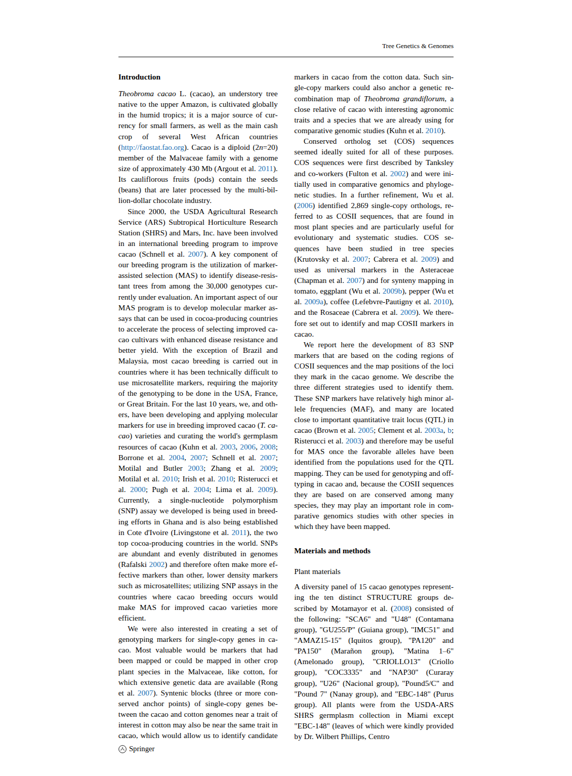Tree Genetics & Genomes
Introduction
Theobroma cacao L. (cacao), an understory tree native to the upper Amazon, is cultivated globally in the humid tropics; it is a major source of currency for small farmers, as well as the main cash crop of several West African countries (http://faostat.fao.org). Cacao is a diploid (2n=20) member of the Malvaceae family with a genome size of approximately 430 Mb (Argout et al. 2011). Its cauliflorous fruits (pods) contain the seeds (beans) that are later processed by the multi-billion-dollar chocolate industry.
Since 2000, the USDA Agricultural Research Service (ARS) Subtropical Horticulture Research Station (SHRS) and Mars, Inc. have been involved in an international breeding program to improve cacao (Schnell et al. 2007). A key component of our breeding program is the utilization of marker-assisted selection (MAS) to identify disease-resistant trees from among the 30,000 genotypes currently under evaluation. An important aspect of our MAS program is to develop molecular marker assays that can be used in cocoa-producing countries to accelerate the process of selecting improved cacao cultivars with enhanced disease resistance and better yield. With the exception of Brazil and Malaysia, most cacao breeding is carried out in countries where it has been technically difficult to use microsatellite markers, requiring the majority of the genotyping to be done in the USA, France, or Great Britain. For the last 10 years, we, and others, have been developing and applying molecular markers for use in breeding improved cacao (T. cacao) varieties and curating the world's germplasm resources of cacao (Kuhn et al. 2003, 2006, 2008; Borrone et al. 2004, 2007; Schnell et al. 2007; Motilal and Butler 2003; Zhang et al. 2009; Motilal et al. 2010; Irish et al. 2010; Risterucci et al. 2000; Pugh et al. 2004; Lima et al. 2009). Currently, a single-nucleotide polymorphism (SNP) assay we developed is being used in breeding efforts in Ghana and is also being established in Cote d'Ivoire (Livingstone et al. 2011), the two top cocoa-producing countries in the world. SNPs are abundant and evenly distributed in genomes (Rafalski 2002) and therefore often make more effective markers than other, lower density markers such as microsatellites; utilizing SNP assays in the countries where cacao breeding occurs would make MAS for improved cacao varieties more efficient.
We were also interested in creating a set of genotyping markers for single-copy genes in cacao. Most valuable would be markers that had been mapped or could be mapped in other crop plant species in the Malvaceae, like cotton, for which extensive genetic data are available (Rong et al. 2007). Syntenic blocks (three or more conserved anchor points) of single-copy genes between the cacao and cotton genomes near a trait of interest in cotton may also be near the same trait in cacao, which would allow us to identify candidate markers in cacao from the cotton data. Such single-copy markers could also anchor a genetic recombination map of Theobroma grandiflorum, a close relative of cacao with interesting agronomic traits and a species that we are already using for comparative genomic studies (Kuhn et al. 2010).
Conserved ortholog set (COS) sequences seemed ideally suited for all of these purposes. COS sequences were first described by Tanksley and co-workers (Fulton et al. 2002) and were initially used in comparative genomics and phylogenetic studies. In a further refinement, Wu et al. (2006) identified 2,869 single-copy orthologs, referred to as COSII sequences, that are found in most plant species and are particularly useful for evolutionary and systematic studies. COS sequences have been studied in tree species (Krutovsky et al. 2007; Cabrera et al. 2009) and used as universal markers in the Asteraceae (Chapman et al. 2007) and for synteny mapping in tomato, eggplant (Wu et al. 2009b), pepper (Wu et al. 2009a), coffee (Lefebvre-Pautigny et al. 2010), and the Rosaceae (Cabrera et al. 2009). We therefore set out to identify and map COSII markers in cacao.
We report here the development of 83 SNP markers that are based on the coding regions of COSII sequences and the map positions of the loci they mark in the cacao genome. We describe the three different strategies used to identify them. These SNP markers have relatively high minor allele frequencies (MAF), and many are located close to important quantitative trait locus (QTL) in cacao (Brown et al. 2005; Clement et al. 2003a, b; Risterucci et al. 2003) and therefore may be useful for MAS once the favorable alleles have been identified from the populations used for the QTL mapping. They can be used for genotyping and off-typing in cacao and, because the COSII sequences they are based on are conserved among many species, they may play an important role in comparative genomics studies with other species in which they have been mapped.
Materials and methods
Plant materials
A diversity panel of 15 cacao genotypes representing the ten distinct STRUCTURE groups described by Motamayor et al. (2008) consisted of the following: "SCA6" and "U48" (Contamana group), "GU255/P" (Guiana group), "IMC51" and "AMAZ15-15" (Iquitos group), "PA120" and "PA150" (Marañon group), "Matina 1–6" (Amelonado group), "CRIOLLO13" (Criollo group), "COC3335" and "NAP30" (Curaray group), "U26" (Nacional group), "Pound5/C" and "Pound 7" (Nanay group), and "EBC-148" (Purus group). All plants were from the USDA-ARS SHRS germplasm collection in Miami except "EBC-148" (leaves of which were kindly provided by Dr. Wilbert Phillips, Centro
Springer